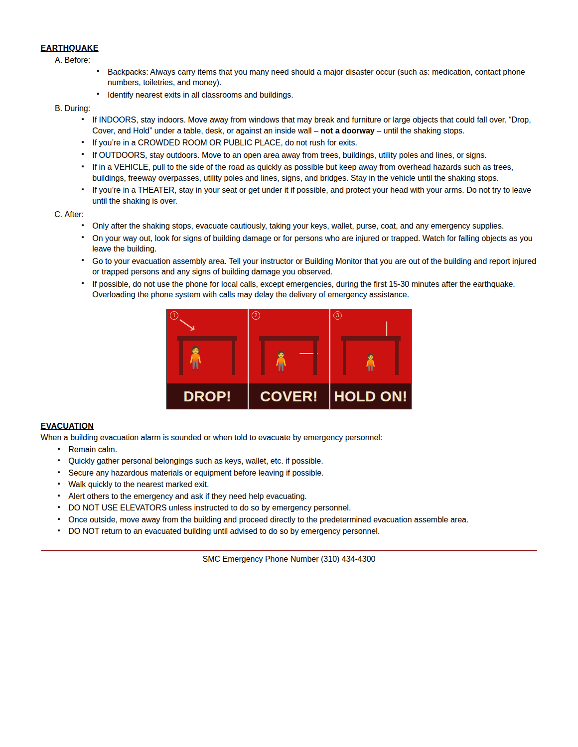EARTHQUAKE
Before:
Backpacks: Always carry items that you many need should a major disaster occur (such as: medication, contact phone numbers, toiletries, and money).
Identify nearest exits in all classrooms and buildings.
During:
If INDOORS, stay indoors. Move away from windows that may break and furniture or large objects that could fall over. “Drop, Cover, and Hold” under a table, desk, or against an inside wall – not a doorway – until the shaking stops.
If you’re in a CROWDED ROOM OR PUBLIC PLACE, do not rush for exits.
If OUTDOORS, stay outdoors. Move to an open area away from trees, buildings, utility poles and lines, or signs.
If in a VEHICLE, pull to the side of the road as quickly as possible but keep away from overhead hazards such as trees, buildings, freeway overpasses, utility poles and lines, signs, and bridges. Stay in the vehicle until the shaking stops.
If you’re in a THEATER, stay in your seat or get under it if possible, and protect your head with your arms. Do not try to leave until the shaking is over.
After:
Only after the shaking stops, evacuate cautiously, taking your keys, wallet, purse, coat, and any emergency supplies.
On your way out, look for signs of building damage or for persons who are injured or trapped. Watch for falling objects as you leave the building.
Go to your evacuation assembly area. Tell your instructor or Building Monitor that you are out of the building and report injured or trapped persons and any signs of building damage you observed.
If possible, do not use the phone for local calls, except emergencies, during the first 15-30 minutes after the earthquake. Overloading the phone system with calls may delay the delivery of emergency assistance.
1 ⟶
🧍
2 ⟶
🧍
3 ⟶
🧍
DROP! COVER! HOLD ON!
EVACUATION
When a building evacuation alarm is sounded or when told to evacuate by emergency personnel:
Remain calm.
Quickly gather personal belongings such as keys, wallet, etc. if possible.
Secure any hazardous materials or equipment before leaving if possible.
Walk quickly to the nearest marked exit.
Alert others to the emergency and ask if they need help evacuating.
DO NOT USE ELEVATORS unless instructed to do so by emergency personnel.
Once outside, move away from the building and proceed directly to the predetermined evacuation assemble area.
DO NOT return to an evacuated building until advised to do so by emergency personnel.
SMC Emergency Phone Number (310) 434-4300